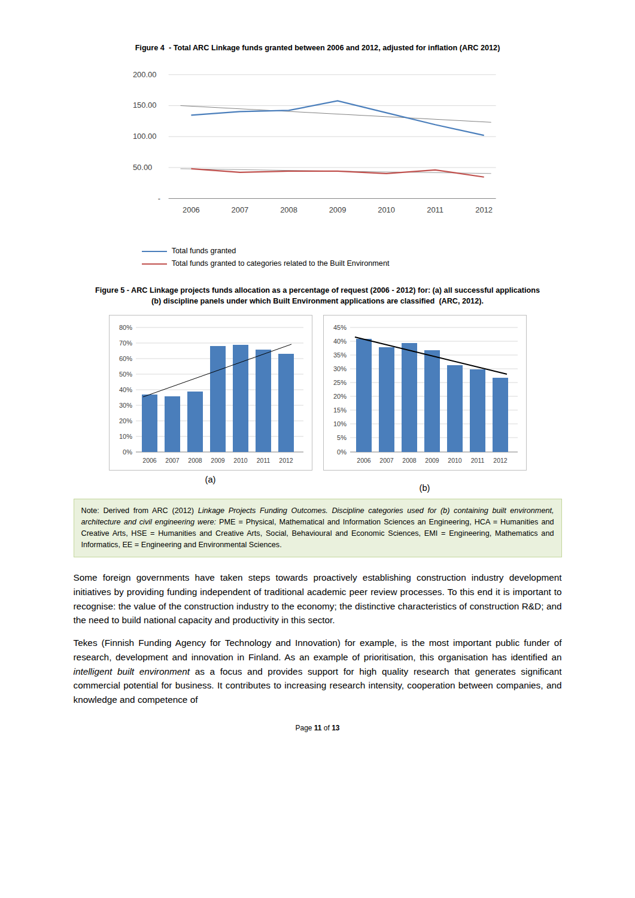Figure 4 - Total ARC Linkage funds granted between 2006 and 2012, adjusted for inflation (ARC 2012)
200.00 150.00 100.00 50.00 - 2006 2007 2008 2009 2010 2011 2012
Total funds granted
Total funds granted to categories related to the Built Environment
Figure 5 - ARC Linkage projects funds allocation as a percentage of request (2006 - 2012) for: (a) all successful applications (b) discipline panels under which Built Environment applications are classified (ARC, 2012).
80% 70% 60% 50% 40% 30% 20% 10% 0% 2006 2007 2008 2009 2010 2011 2012
(a)
45% 40% 35% 30% 25% 20% 15% 10% 5% 0% 2006 2007 2008 2009 2010 2011 2012
(b)
Note: Derived from ARC (2012) Linkage Projects Funding Outcomes. Discipline categories used for (b) containing built environment, architecture and civil engineering were: PME = Physical, Mathematical and Information Sciences an Engineering, HCA = Humanities and Creative Arts, HSE = Humanities and Creative Arts, Social, Behavioural and Economic Sciences, EMI = Engineering, Mathematics and Informatics, EE = Engineering and Environmental Sciences.
Some foreign governments have taken steps towards proactively establishing construction industry development initiatives by providing funding independent of traditional academic peer review processes. To this end it is important to recognise: the value of the construction industry to the economy; the distinctive characteristics of construction R&D; and the need to build national capacity and productivity in this sector.
Tekes (Finnish Funding Agency for Technology and Innovation) for example, is the most important public funder of research, development and innovation in Finland. As an example of prioritisation, this organisation has identified an intelligent built environment as a focus and provides support for high quality research that generates significant commercial potential for business. It contributes to increasing research intensity, cooperation between companies, and knowledge and competence of
Page 11 of 13